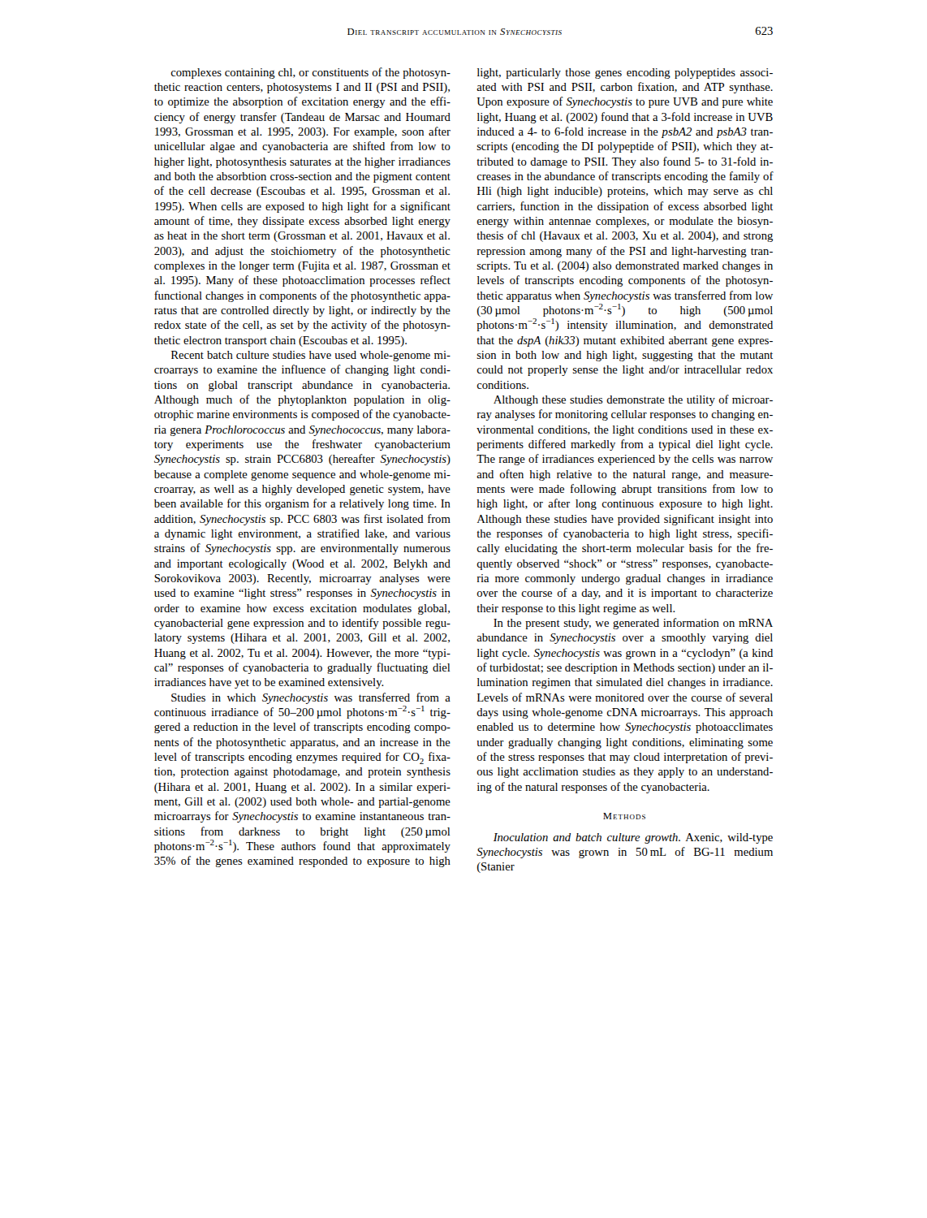Diel transcript accumulation in Synechocystis 623
complexes containing chl, or constituents of the photosynthetic reaction centers, photosystems I and II (PSI and PSII), to optimize the absorption of excitation energy and the efficiency of energy transfer (Tandeau de Marsac and Houmard 1993, Grossman et al. 1995, 2003). For example, soon after unicellular algae and cyanobacteria are shifted from low to higher light, photosynthesis saturates at the higher irradiances and both the absorbtion cross-section and the pigment content of the cell decrease (Escoubas et al. 1995, Grossman et al. 1995). When cells are exposed to high light for a significant amount of time, they dissipate excess absorbed light energy as heat in the short term (Grossman et al. 2001, Havaux et al. 2003), and adjust the stoichiometry of the photosynthetic complexes in the longer term (Fujita et al. 1987, Grossman et al. 1995). Many of these photoacclimation processes reflect functional changes in components of the photosynthetic apparatus that are controlled directly by light, or indirectly by the redox state of the cell, as set by the activity of the photosynthetic electron transport chain (Escoubas et al. 1995).
Recent batch culture studies have used whole-genome microarrays to examine the influence of changing light conditions on global transcript abundance in cyanobacteria. Although much of the phytoplankton population in oligotrophic marine environments is composed of the cyanobacteria genera Prochlorococcus and Synechococcus, many laboratory experiments use the freshwater cyanobacterium Synechocystis sp. strain PCC6803 (hereafter Synechocystis) because a complete genome sequence and whole-genome microarray, as well as a highly developed genetic system, have been available for this organism for a relatively long time. In addition, Synechocystis sp. PCC 6803 was first isolated from a dynamic light environment, a stratified lake, and various strains of Synechocystis spp. are environmentally numerous and important ecologically (Wood et al. 2002, Belykh and Sorokovikova 2003). Recently, microarray analyses were used to examine “light stress” responses in Synechocystis in order to examine how excess excitation modulates global, cyanobacterial gene expression and to identify possible regulatory systems (Hihara et al. 2001, 2003, Gill et al. 2002, Huang et al. 2002, Tu et al. 2004). However, the more “typical” responses of cyanobacteria to gradually fluctuating diel irradiances have yet to be examined extensively.
Studies in which Synechocystis was transferred from a continuous irradiance of 50–200 µmol photons·m−2·s−1 triggered a reduction in the level of transcripts encoding components of the photosynthetic apparatus, and an increase in the level of transcripts encoding enzymes required for CO2 fixation, protection against photodamage, and protein synthesis (Hihara et al. 2001, Huang et al. 2002). In a similar experiment, Gill et al. (2002) used both whole- and partial-genome microarrays for Synechocystis to examine instantaneous transitions from darkness to bright light (250 µmol photons·m−2·s−1). These authors found that approximately 35% of the genes examined responded to exposure to high light, particularly those genes encoding polypeptides associated with PSI and PSII, carbon fixation, and ATP synthase. Upon exposure of Synechocystis to pure UVB and pure white light, Huang et al. (2002) found that a 3-fold increase in UVB induced a 4- to 6-fold increase in the psbA2 and psbA3 transcripts (encoding the DI polypeptide of PSII), which they attributed to damage to PSII. They also found 5- to 31-fold increases in the abundance of transcripts encoding the family of Hli (high light inducible) proteins, which may serve as chl carriers, function in the dissipation of excess absorbed light energy within antennae complexes, or modulate the biosynthesis of chl (Havaux et al. 2003, Xu et al. 2004), and strong repression among many of the PSI and light-harvesting transcripts. Tu et al. (2004) also demonstrated marked changes in levels of transcripts encoding components of the photosynthetic apparatus when Synechocystis was transferred from low (30 µmol photons·m−2·s−1) to high (500 µmol photons·m−2·s−1) intensity illumination, and demonstrated that the dspA (hik33) mutant exhibited aberrant gene expression in both low and high light, suggesting that the mutant could not properly sense the light and/or intracellular redox conditions.
Although these studies demonstrate the utility of microarray analyses for monitoring cellular responses to changing environmental conditions, the light conditions used in these experiments differed markedly from a typical diel light cycle. The range of irradiances experienced by the cells was narrow and often high relative to the natural range, and measurements were made following abrupt transitions from low to high light, or after long continuous exposure to high light. Although these studies have provided significant insight into the responses of cyanobacteria to high light stress, specifically elucidating the short-term molecular basis for the frequently observed “shock” or “stress” responses, cyanobacteria more commonly undergo gradual changes in irradiance over the course of a day, and it is important to characterize their response to this light regime as well.
In the present study, we generated information on mRNA abundance in Synechocystis over a smoothly varying diel light cycle. Synechocystis was grown in a “cyclodyn” (a kind of turbidostat; see description in Methods section) under an illumination regimen that simulated diel changes in irradiance. Levels of mRNAs were monitored over the course of several days using whole-genome cDNA microarrays. This approach enabled us to determine how Synechocystis photoacclimates under gradually changing light conditions, eliminating some of the stress responses that may cloud interpretation of previous light acclimation studies as they apply to an understanding of the natural responses of the cyanobacteria.
Methods
Inoculation and batch culture growth. Axenic, wild-type Synechocystis was grown in 50 mL of BG-11 medium (Stanier